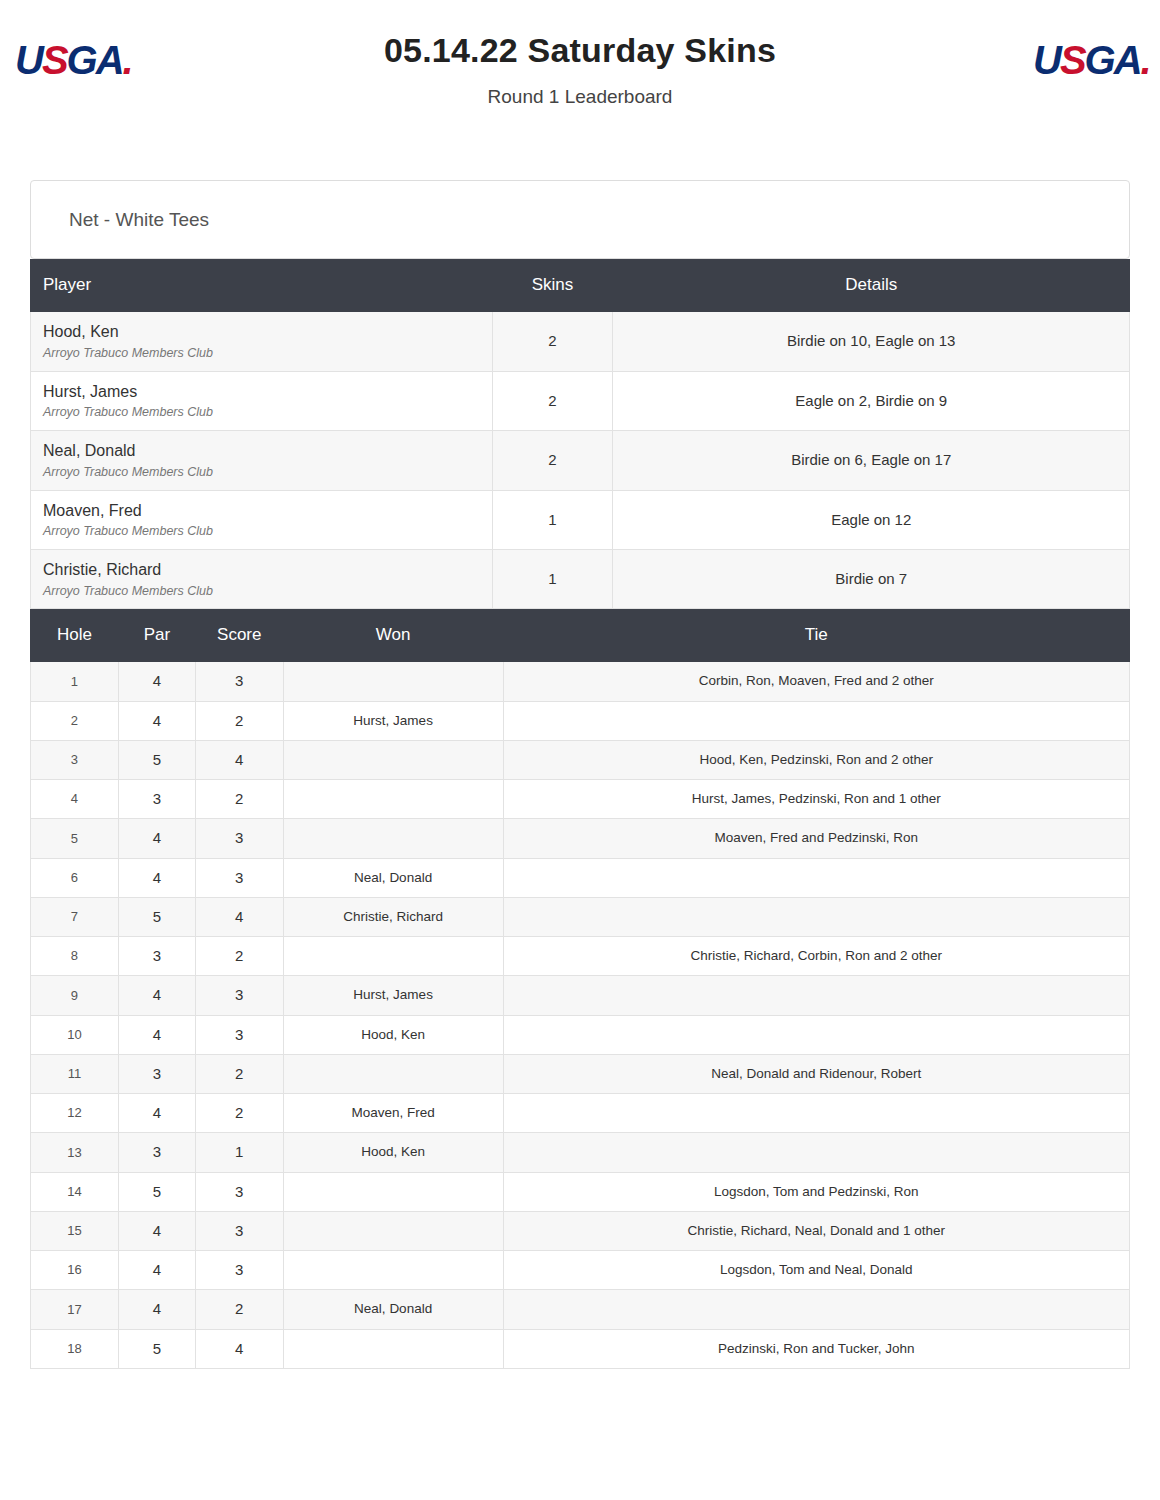USGA.
USGA.
05.14.22 Saturday Skins
Round 1 Leaderboard
Net - White Tees
| Player | Skins | Details |
| --- | --- | --- |
| Hood, Ken Arroyo Trabuco Members Club | 2 | Birdie on 10, Eagle on 13 |
| Hurst, James Arroyo Trabuco Members Club | 2 | Eagle on 2, Birdie on 9 |
| Neal, Donald Arroyo Trabuco Members Club | 2 | Birdie on 6, Eagle on 17 |
| Moaven, Fred Arroyo Trabuco Members Club | 1 | Eagle on 12 |
| Christie, Richard Arroyo Trabuco Members Club | 1 | Birdie on 7 |
| Hole | Par | Score | Won | Tie |
| --- | --- | --- | --- | --- |
| 1 | 4 | 3 | | Corbin, Ron, Moaven, Fred and 2 other |
| 2 | 4 | 2 | Hurst, James | |
| 3 | 5 | 4 | | Hood, Ken, Pedzinski, Ron and 2 other |
| 4 | 3 | 2 | | Hurst, James, Pedzinski, Ron and 1 other |
| 5 | 4 | 3 | | Moaven, Fred and Pedzinski, Ron |
| 6 | 4 | 3 | Neal, Donald | |
| 7 | 5 | 4 | Christie, Richard | |
| 8 | 3 | 2 | | Christie, Richard, Corbin, Ron and 2 other |
| 9 | 4 | 3 | Hurst, James | |
| 10 | 4 | 3 | Hood, Ken | |
| 11 | 3 | 2 | | Neal, Donald and Ridenour, Robert |
| 12 | 4 | 2 | Moaven, Fred | |
| 13 | 3 | 1 | Hood, Ken | |
| 14 | 5 | 3 | | Logsdon, Tom and Pedzinski, Ron |
| 15 | 4 | 3 | | Christie, Richard, Neal, Donald and 1 other |
| 16 | 4 | 3 | | Logsdon, Tom and Neal, Donald |
| 17 | 4 | 2 | Neal, Donald | |
| 18 | 5 | 4 | | Pedzinski, Ron and Tucker, John |